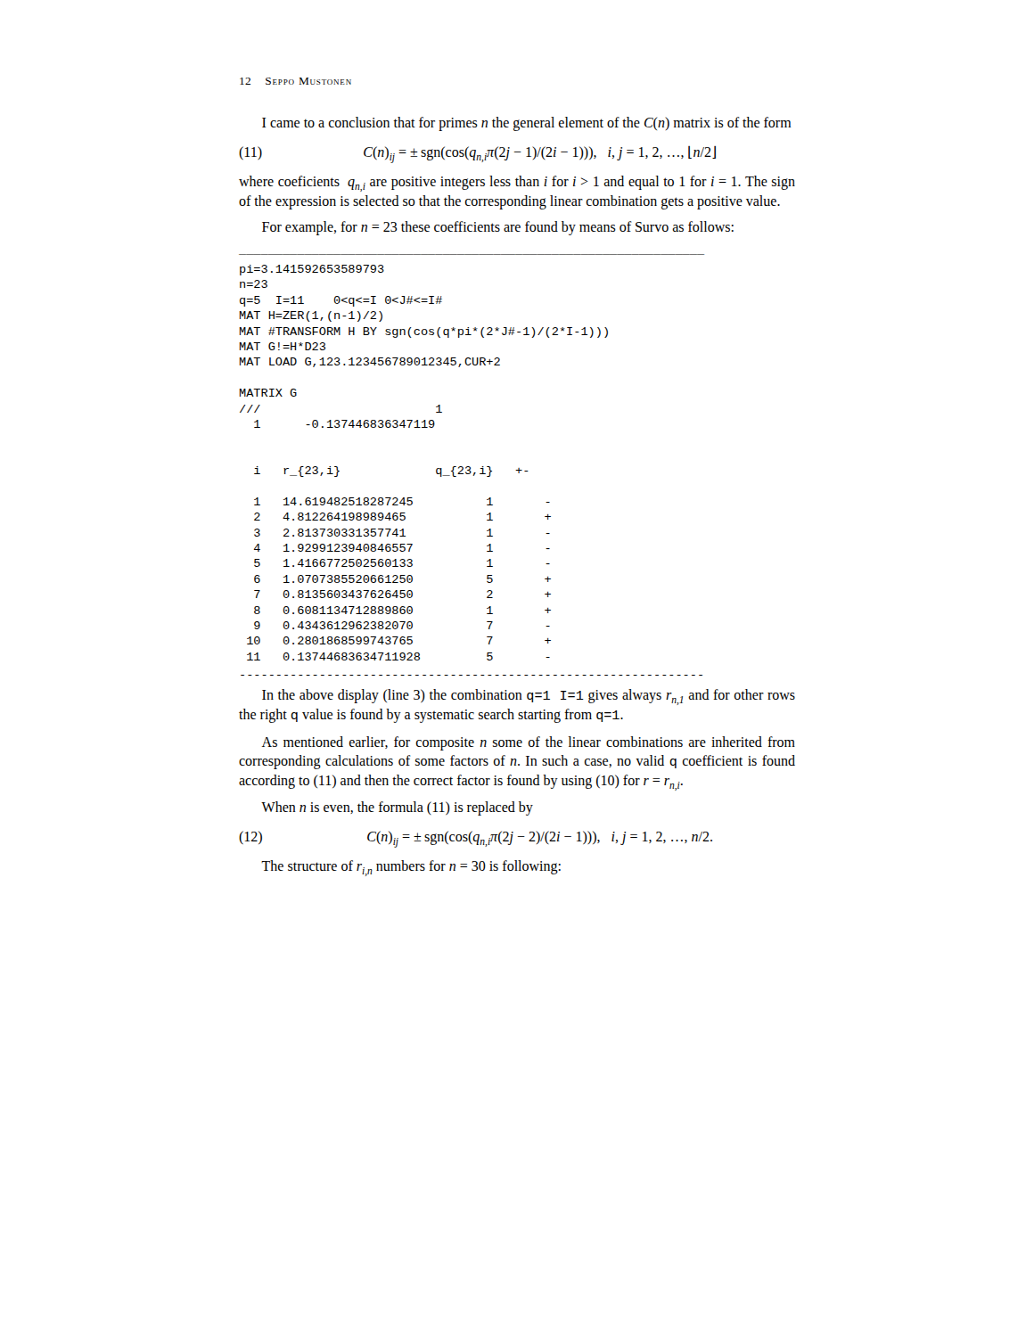12 Seppo Mustonen
I came to a conclusion that for primes n the general element of the C(n) matrix is of the form
(11) C(n)ij = ± sgn(cos(qn,i π(2j − 1)/(2i − 1))), i, j = 1, 2, …, ⌊n/2⌋
where coeficients qn,i are positive integers less than i for i > 1 and equal to 1 for i = 1. The sign of the expression is selected so that the corresponding linear combination gets a positive value.
For example, for n = 23 these coefficients are found by means of Survo as follows:
________________________________________________________________
pi=3.141592653589793
n=23
q=5  I=11    0<q<=I 0<J#<=I#
MAT H=ZER(1,(n-1)/2)
MAT #TRANSFORM H BY sgn(cos(q*pi*(2*J#-1)/(2*I-1)))
MAT G!=H*D23
MAT LOAD G,123.123456789012345,CUR+2

MATRIX G
///                        1
  1      -0.137446836347119


  i   r_{23,i}             q_{23,i}   +-

  1   14.619482518287245          1       -
  2   4.812264198989465           1       +
  3   2.813730331357741           1       -
  4   1.9299123940846557          1       -
  5   1.4166772502560133          1       -
  6   1.0707385520661250          5       +
  7   0.8135603437626450          2       +
  8   0.6081134712889860          1       +
  9   0.4343612962382070          7       -
 10   0.2801868599743765          7       +
 11   0.13744683634711928         5       -
----------------------------------------------------------------
In the above display (line 3) the combination q=1 I=1 gives always rn,1 and for other rows the right q value is found by a systematic search starting from q=1.
As mentioned earlier, for composite n some of the linear combinations are inherited from corresponding calculations of some factors of n. In such a case, no valid q coefficient is found according to (11) and then the correct factor is found by using (10) for r = rn,i.
When n is even, the formula (11) is replaced by
(12) C(n)ij = ± sgn(cos(qn,i π(2j − 2)/(2i − 1))), i, j = 1, 2, …, n/2.
The structure of ri,n numbers for n = 30 is following: